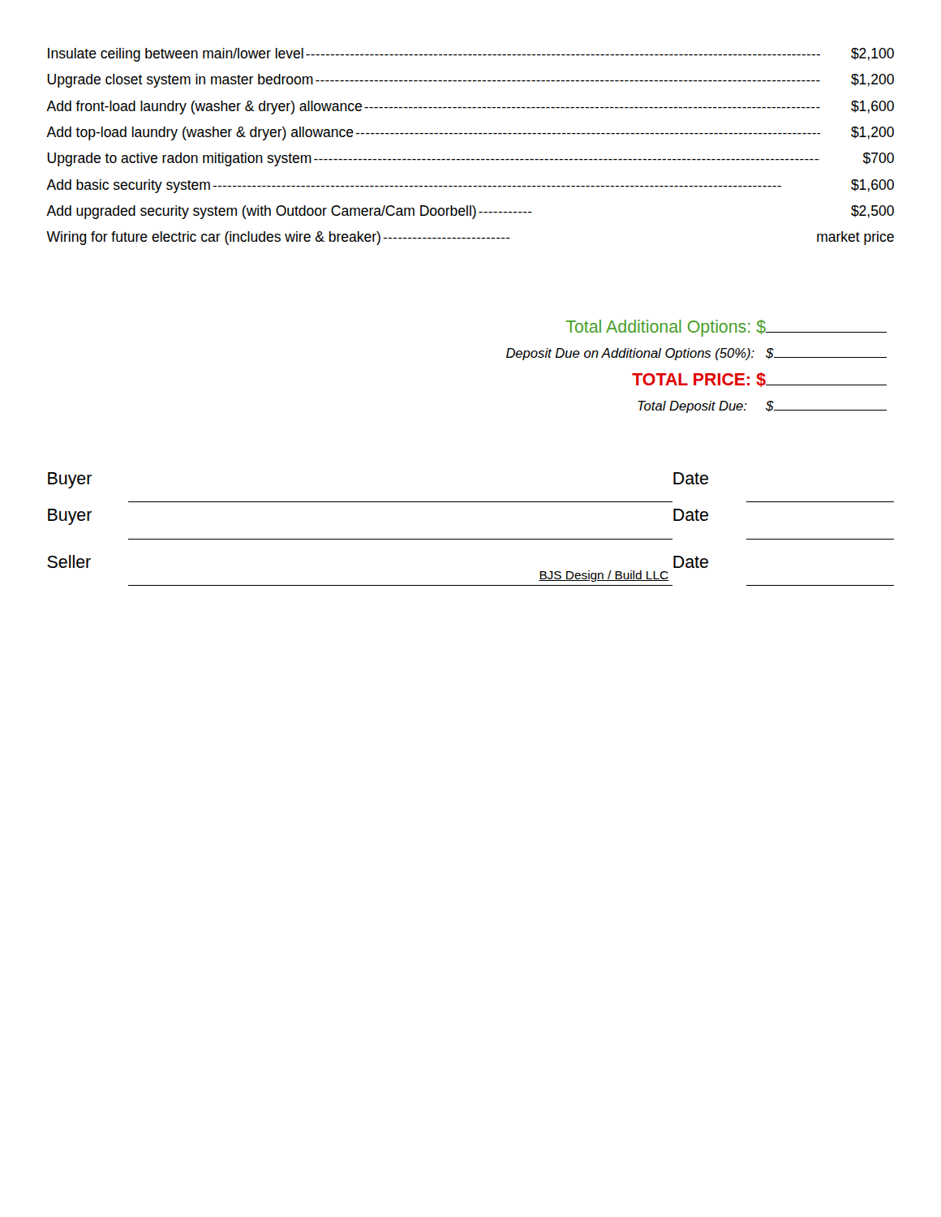Insulate ceiling between main/lower level -------------------------------------------------------------------------------------------------------------------- $2,100
Upgrade closet system in master bedroom -------------------------------------------------------------------------------------------------------------------- $1,200
Add front-load laundry (washer & dryer) allowance -------------------------------------------------------------------------------------------------------------------- $1,600
Add top-load laundry (washer & dryer) allowance -------------------------------------------------------------------------------------------------------------------- $1,200
Upgrade to active radon mitigation system -------------------------------------------------------------------------------------------------------------------- $700
Add basic security system -------------------------------------------------------------------------------------------------------------------- $1,600
Add upgraded security system (with Outdoor Camera/Cam Doorbell) ----------- $2,500
Wiring for future electric car (includes wire & breaker) -------------------------- market price
Total Additional Options: $
Deposit Due on Additional Options (50%): $
TOTAL PRICE: $
Total Deposit Due: $
| Buyer | | Date | |
| Buyer | | Date | |
| Seller | BJS Design / Build LLC | Date | |